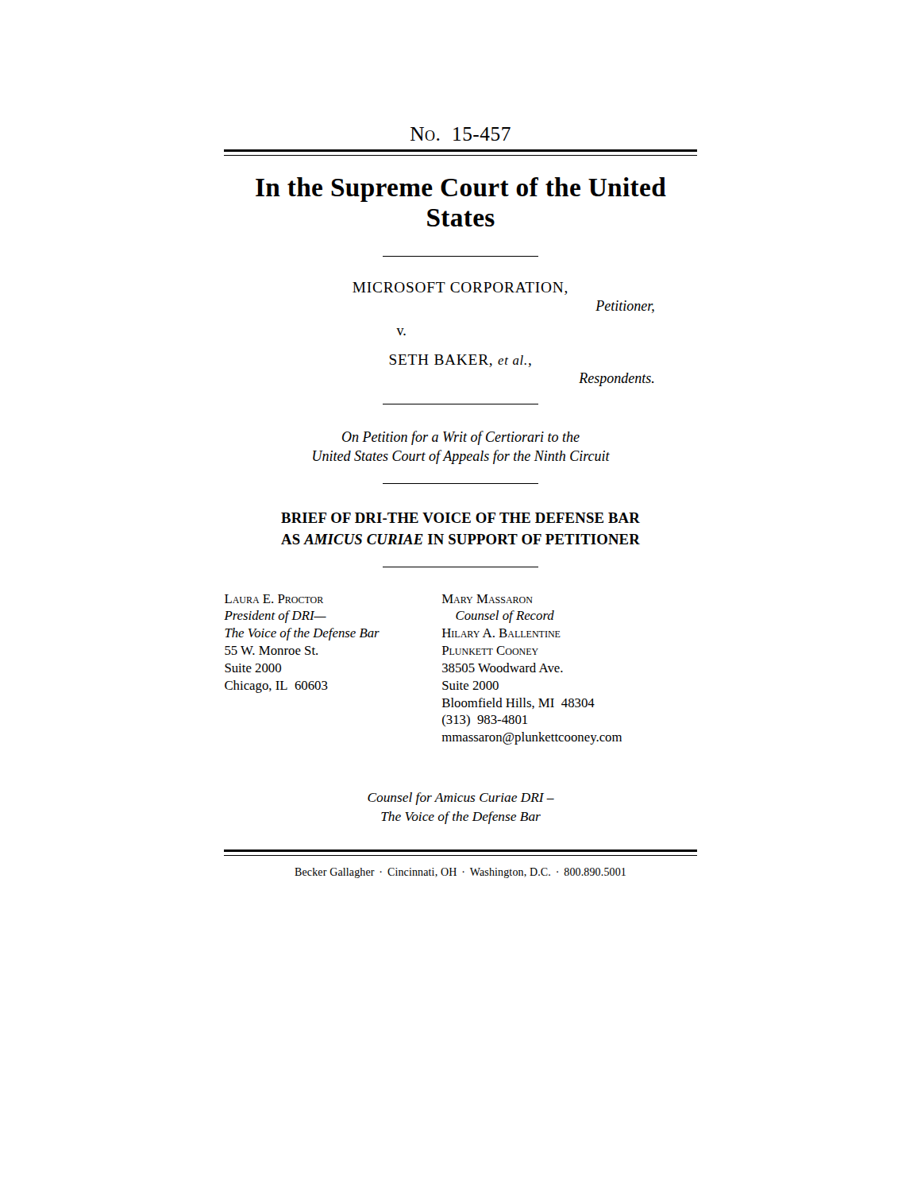No. 15-457
In the Supreme Court of the United States
MICROSOFT CORPORATION,
Petitioner,
v.
SETH BAKER, et al.,
Respondents.
On Petition for a Writ of Certiorari to the
United States Court of Appeals for the Ninth Circuit
BRIEF OF DRI-THE VOICE OF THE DEFENSE BAR
AS AMICUS CURIAE IN SUPPORT OF PETITIONER
| Laura E. Proctor President of DRI— The Voice of the Defense Bar 55 W. Monroe St. Suite 2000 Chicago, IL 60603 | Mary Massaron Counsel of Record Hilary A. Ballentine Plunkett Cooney 38505 Woodward Ave. Suite 2000 Bloomfield Hills, MI 48304 (313) 983-4801 mmassaron@plunkettcooney.com |
Counsel for Amicus Curiae DRI –
The Voice of the Defense Bar
Becker Gallagher·Cincinnati, OH·Washington, D.C.·800.890.5001